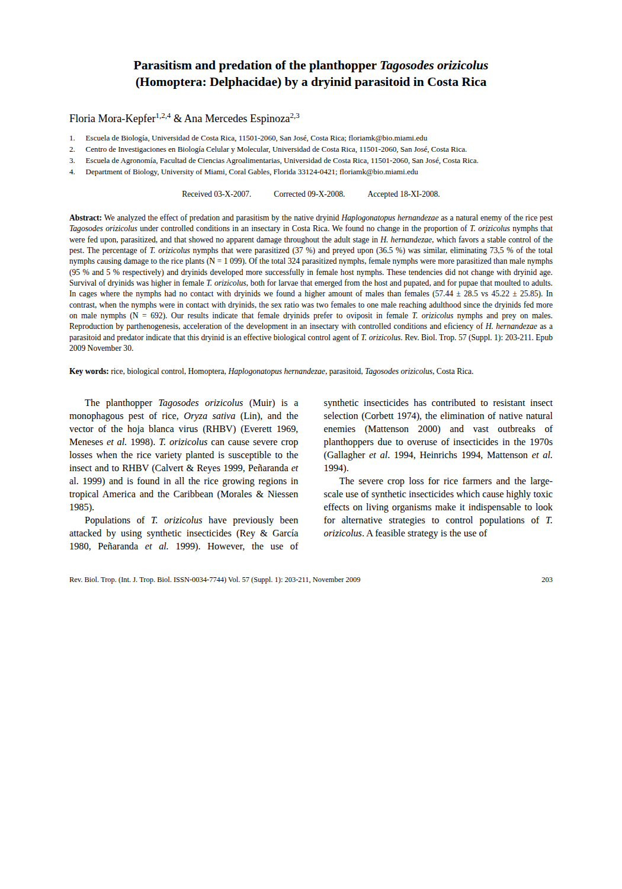Parasitism and predation of the planthopper Tagosodes orizicolus
(Homoptera: Delphacidae) by a dryinid parasitoid in Costa Rica
Floria Mora-Kepfer1,2,4 & Ana Mercedes Espinoza2,3
Escuela de Biología, Universidad de Costa Rica, 11501-2060, San José, Costa Rica; floriamk@bio.miami.edu
Centro de Investigaciones en Biología Celular y Molecular, Universidad de Costa Rica, 11501-2060, San José, Costa Rica.
Escuela de Agronomía, Facultad de Ciencias Agroalimentarias, Universidad de Costa Rica, 11501-2060, San José, Costa Rica.
Department of Biology, University of Miami, Coral Gables, Florida 33124-0421; floriamk@bio.miami.edu
Received 03-X-2007. Corrected 09-X-2008. Accepted 18-XI-2008.
Abstract: We analyzed the effect of predation and parasitism by the native dryinid Haplogonatopus hernandezae as a natural enemy of the rice pest Tagosodes orizicolus under controlled conditions in an insectary in Costa Rica. We found no change in the proportion of T. orizicolus nymphs that were fed upon, parasitized, and that showed no apparent damage throughout the adult stage in H. hernandezae, which favors a stable control of the pest. The percentage of T. orizicolus nymphs that were parasitized (37 %) and preyed upon (36.5 %) was similar, eliminating 73,5 % of the total nymphs causing damage to the rice plants (N = 1 099). Of the total 324 parasitized nymphs, female nymphs were more parasitized than male nymphs (95 % and 5 % respectively) and dryinids developed more successfully in female host nymphs. These tendencies did not change with dryinid age. Survival of dryinids was higher in female T. orizicolus, both for larvae that emerged from the host and pupated, and for pupae that moulted to adults. In cages where the nymphs had no contact with dryinids we found a higher amount of males than females (57.44 ± 28.5 vs 45.22 ± 25.85). In contrast, when the nymphs were in contact with dryinids, the sex ratio was two females to one male reaching adulthood since the dryinids fed more on male nymphs (N = 692). Our results indicate that female dryinids prefer to oviposit in female T. orizicolus nymphs and prey on males. Reproduction by parthenogenesis, acceleration of the development in an insectary with controlled conditions and eficiency of H. hernandezae as a parasitoid and predator indicate that this dryinid is an effective biological control agent of T. orizicolus. Rev. Biol. Trop. 57 (Suppl. 1): 203-211. Epub 2009 November 30.
Key words: rice, biological control, Homoptera, Haplogonatopus hernandezae, parasitoid, Tagosodes orizicolus, Costa Rica.
The planthopper Tagosodes orizicolus (Muir) is a monophagous pest of rice, Oryza sativa (Lin), and the vector of the hoja blanca virus (RHBV) (Everett 1969, Meneses et al. 1998). T. orizicolus can cause severe crop losses when the rice variety planted is susceptible to the insect and to RHBV (Calvert & Reyes 1999, Peñaranda et al. 1999) and is found in all the rice growing regions in tropical America and the Caribbean (Morales & Niessen 1985).
Populations of T. orizicolus have previously been attacked by using synthetic insecticides (Rey & García 1980, Peñaranda et al. 1999). However, the use of synthetic insecticides has contributed to resistant insect selection (Corbett 1974), the elimination of native natural enemies (Mattenson 2000) and vast outbreaks of planthoppers due to overuse of insecticides in the 1970s (Gallagher et al. 1994, Heinrichs 1994, Mattenson et al. 1994).
The severe crop loss for rice farmers and the large-scale use of synthetic insecticides which cause highly toxic effects on living organisms make it indispensable to look for alternative strategies to control populations of T. orizicolus. A feasible strategy is the use of
Rev. Biol. Trop. (Int. J. Trop. Biol. ISSN-0034-7744) Vol. 57 (Suppl. 1): 203-211, November 2009 203